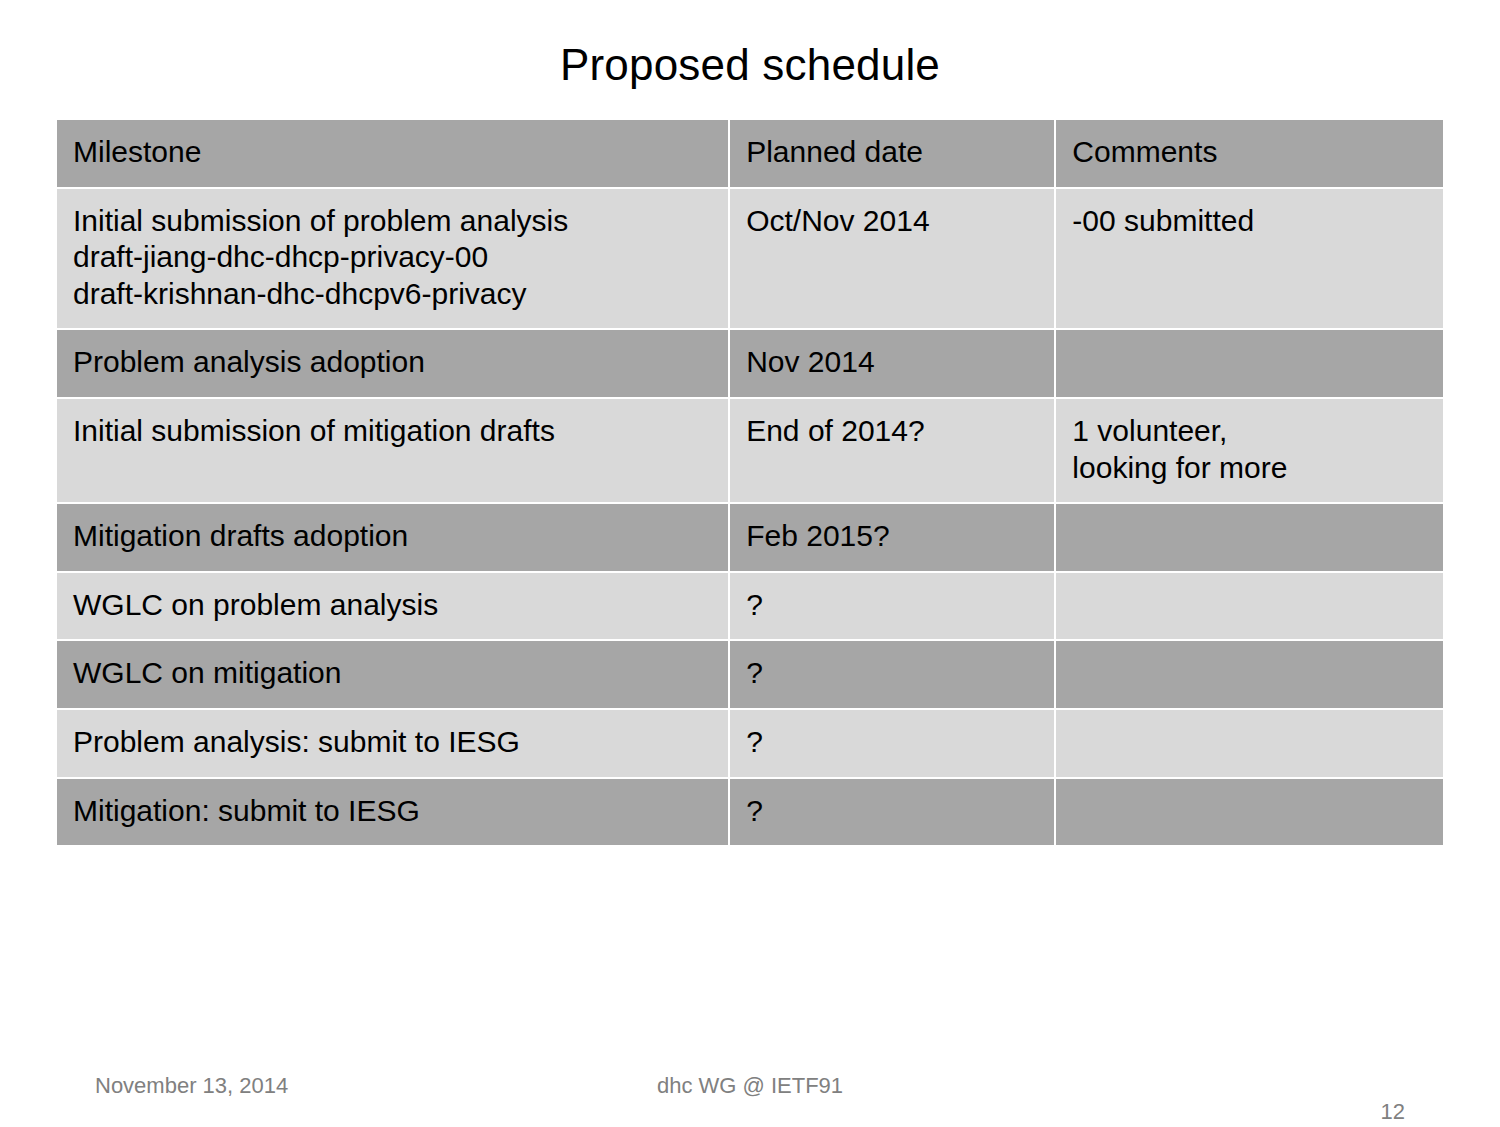Proposed schedule
| Milestone | Planned date | Comments |
| --- | --- | --- |
| Initial submission of problem analysis draft-jiang-dhc-dhcp-privacy-00 draft-krishnan-dhc-dhcpv6-privacy | Oct/Nov 2014 | -00 submitted |
| Problem analysis adoption | Nov 2014 | |
| Initial submission of mitigation drafts | End of 2014? | 1 volunteer, looking for more |
| Mitigation drafts adoption | Feb 2015? | |
| WGLC on problem analysis | ? | |
| WGLC on mitigation | ? | |
| Problem analysis: submit to IESG | ? | |
| Mitigation: submit to IESG | ? | |
November 13, 2014
dhc WG @ IETF91
12